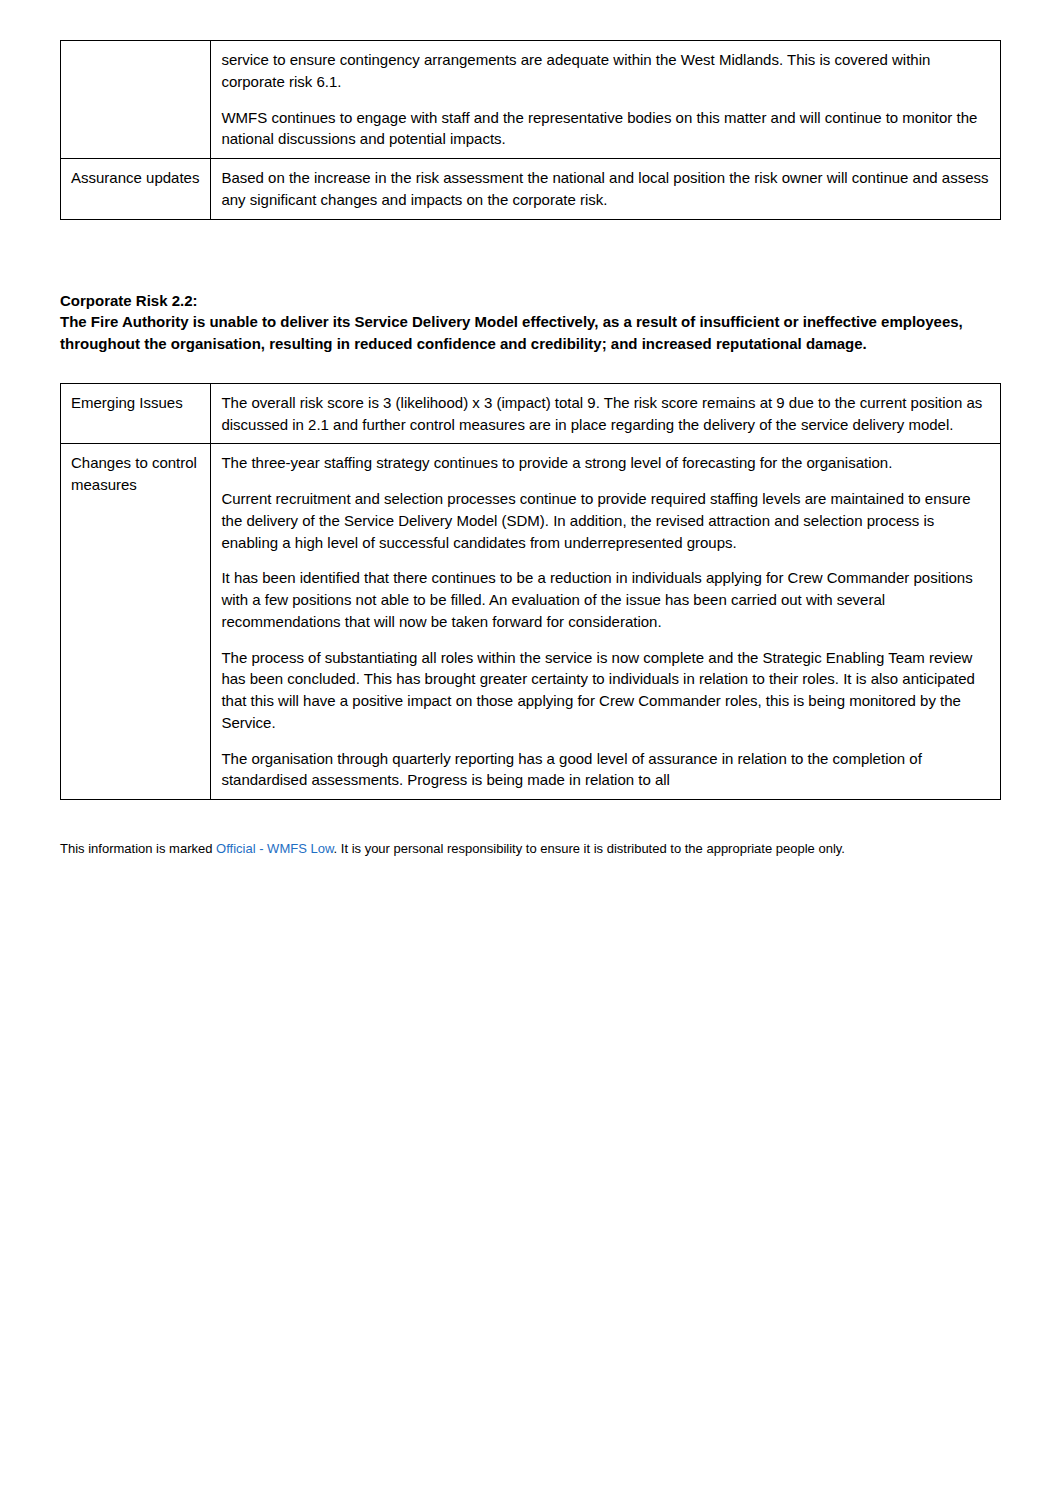| | service to ensure contingency arrangements are adequate within the West Midlands. This is covered within corporate risk 6.1. WMFS continues to engage with staff and the representative bodies on this matter and will continue to monitor the national discussions and potential impacts. |
| Assurance updates | Based on the increase in the risk assessment the national and local position the risk owner will continue and assess any significant changes and impacts on the corporate risk. |
Corporate Risk 2.2:
The Fire Authority is unable to deliver its Service Delivery Model effectively, as a result of insufficient or ineffective employees, throughout the organisation, resulting in reduced confidence and credibility; and increased reputational damage.
| Emerging Issues | The overall risk score is 3 (likelihood) x 3 (impact) total 9. The risk score remains at 9 due to the current position as discussed in 2.1 and further control measures are in place regarding the delivery of the service delivery model. |
| Changes to control measures | The three-year staffing strategy continues to provide a strong level of forecasting for the organisation. Current recruitment and selection processes continue to provide required staffing levels are maintained to ensure the delivery of the Service Delivery Model (SDM). In addition, the revised attraction and selection process is enabling a high level of successful candidates from underrepresented groups. It has been identified that there continues to be a reduction in individuals applying for Crew Commander positions with a few positions not able to be filled. An evaluation of the issue has been carried out with several recommendations that will now be taken forward for consideration. The process of substantiating all roles within the service is now complete and the Strategic Enabling Team review has been concluded. This has brought greater certainty to individuals in relation to their roles. It is also anticipated that this will have a positive impact on those applying for Crew Commander roles, this is being monitored by the Service. The organisation through quarterly reporting has a good level of assurance in relation to the completion of standardised assessments. Progress is being made in relation to all |
This information is marked Official - WMFS Low. It is your personal responsibility to ensure it is distributed to the appropriate people only.